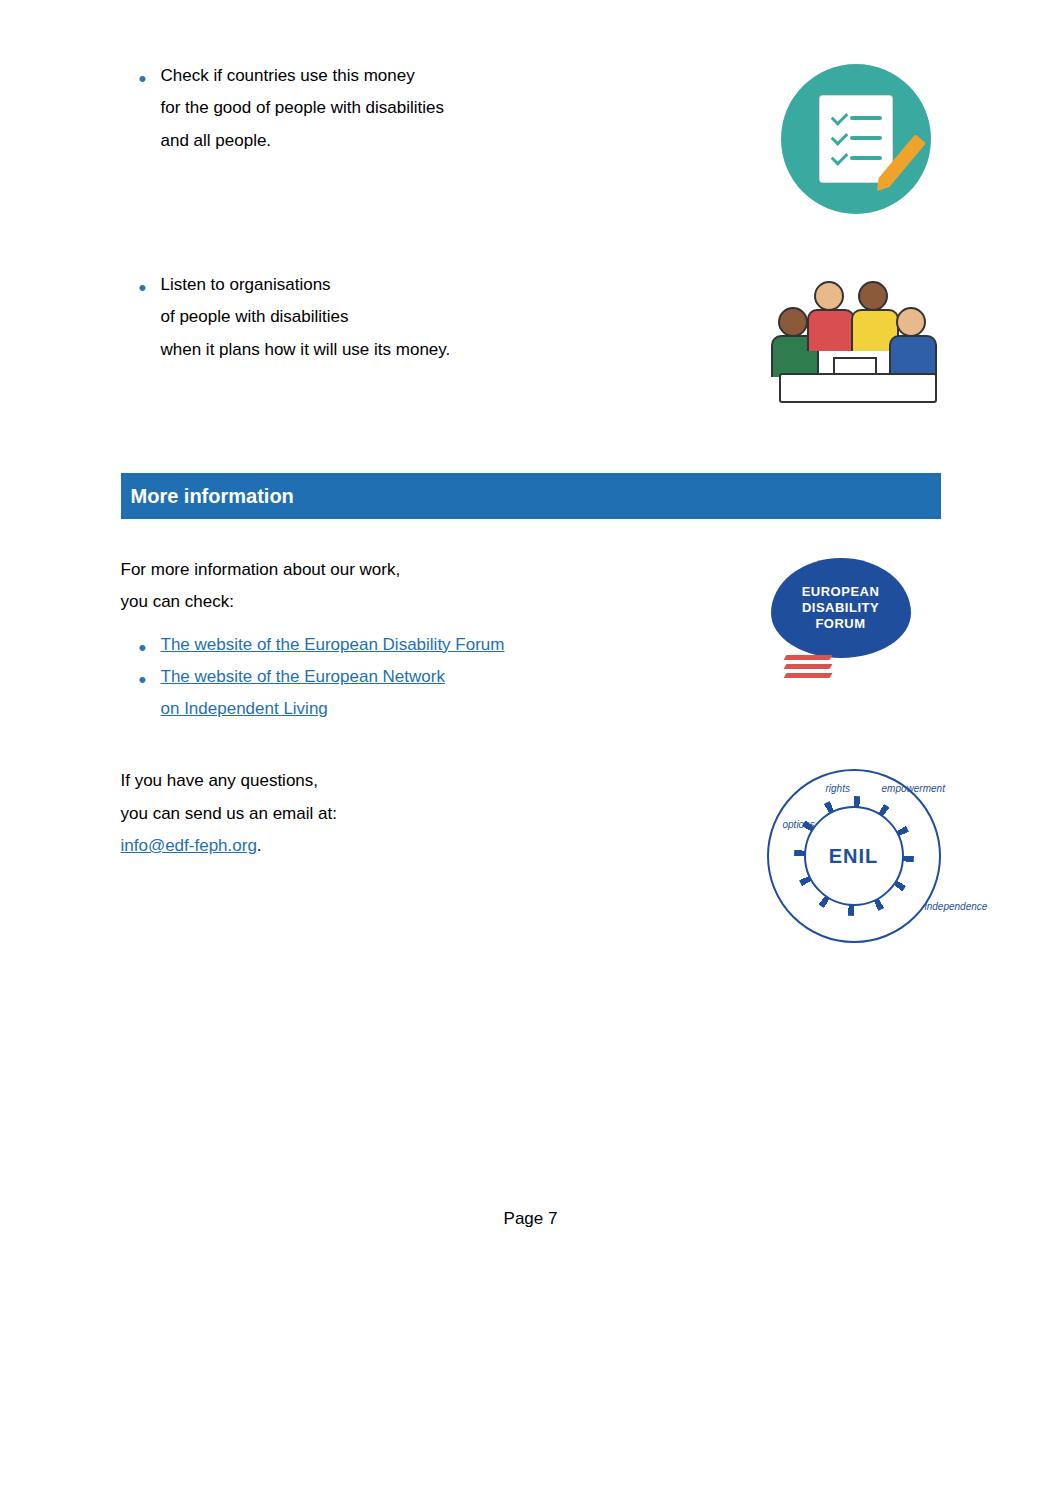Check if countries use this money
for the good of people with disabilities
and all people.
Listen to organisations
of people with disabilities
when it plans how it will use its money.
More information
For more information about our work,
you can check:
The website of the European Disability Forum
The website of the European Network
on Independent Living
EUROPEAN DISABILITY FORUM
If you have any questions,
you can send us an email at:
info@edf-feph.org.
options rights empowerment independence
ENIL
Page 7